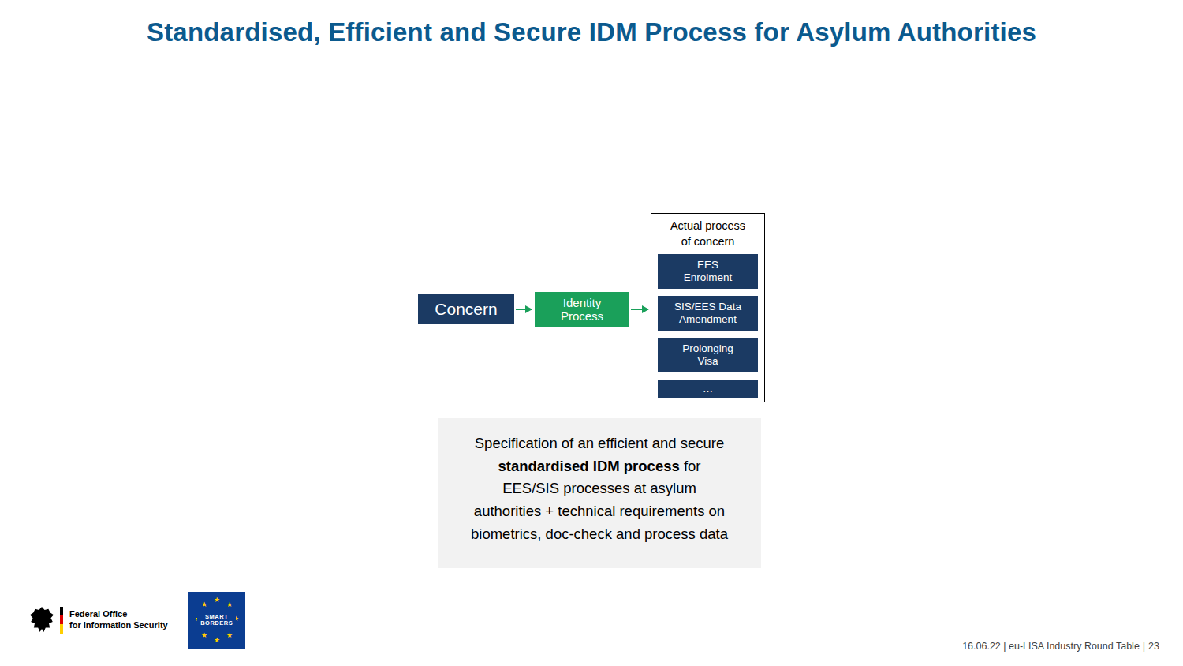Standardised, Efficient and Secure IDM Process for Asylum Authorities
Concern
Identity
Process
Actual process
of concern
EES
Enrolment
SIS/EES Data
Amendment
Prolonging
Visa
…
Specification of an efficient and secure
standardised IDM process for
EES/SIS processes at asylum
authorities + technical requirements on
biometrics, doc-check and process data
Federal Office
for Information Security
★ ★ ★ ★ ★ ★ ★ ★
SMART
BORDERS
16.06.22 | eu-LISA Industry Round Table|23